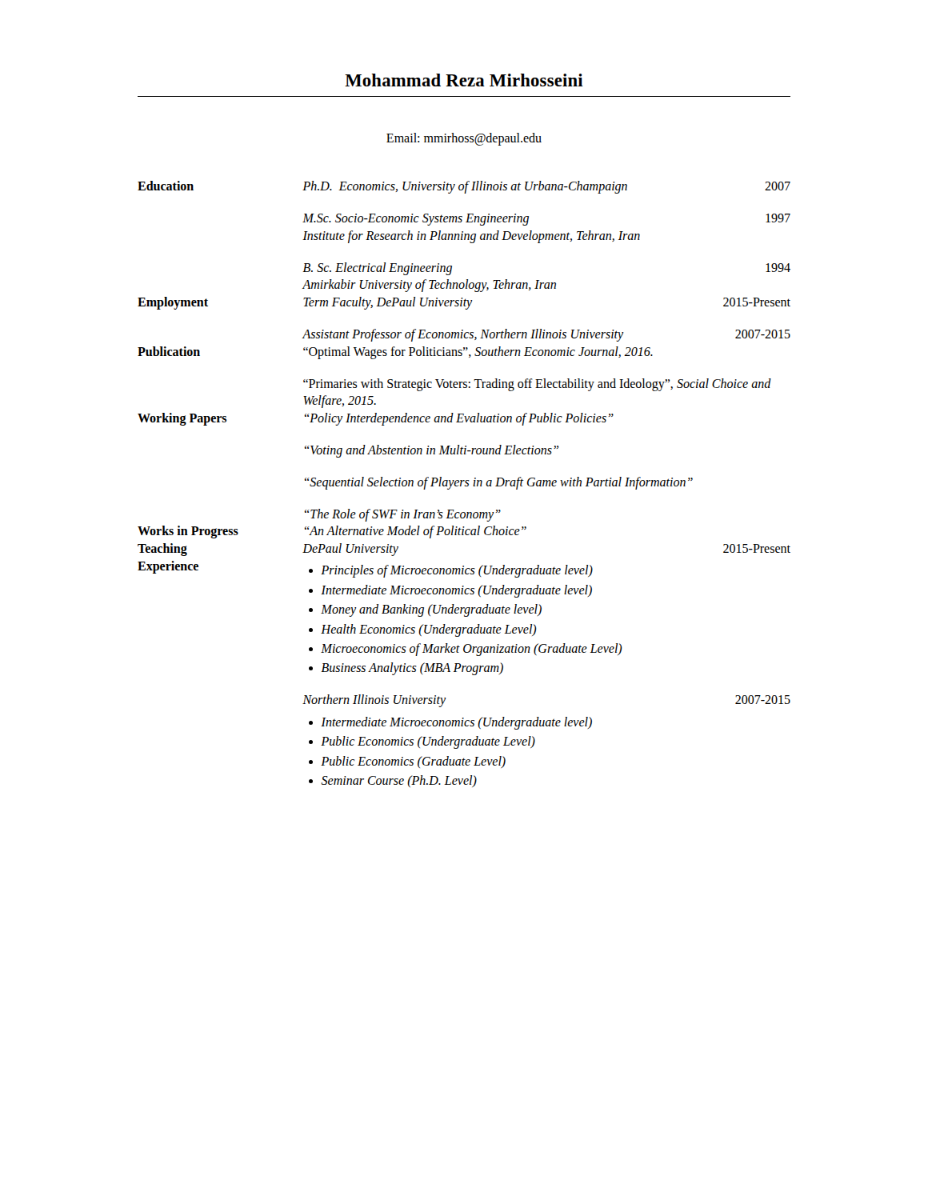Mohammad Reza Mirhosseini
Email: mmirhoss@depaul.edu
| Education | / Ph.D. Economics, University of Illinois at Urbana-Champaign / 2007 / / M.Sc. Socio-Economic Systems Engineering Institute for Research in Planning and Development, Tehran, Iran / 1997 / / B. Sc. Electrical Engineering Amirkabir University of Technology, Tehran, Iran / 1994 / |
| Employment | / Term Faculty, DePaul University / 2015-Present / / Assistant Professor of Economics, Northern Illinois University / 2007-2015 / |
| Publication | “Optimal Wages for Politicians”, Southern Economic Journal, 2016. “Primaries with Strategic Voters: Trading off Electability and Ideology”, Social Choice and Welfare, 2015. |
| Working Papers | “Policy Interdependence and Evaluation of Public Policies” “Voting and Abstention in Multi-round Elections” “Sequential Selection of Players in a Draft Game with Partial Information” “The Role of SWF in Iran’s Economy” |
| Works in Progress | “An Alternative Model of Political Choice” |
| Teaching Experience | / DePaul University / 2015-Present / Principles of Microeconomics (Undergraduate level) Intermediate Microeconomics (Undergraduate level) Money and Banking (Undergraduate level) Health Economics (Undergraduate Level) Microeconomics of Market Organization (Graduate Level) Business Analytics (MBA Program) / Northern Illinois University / 2007-2015 / Intermediate Microeconomics (Undergraduate level) Public Economics (Undergraduate Level) Public Economics (Graduate Level) Seminar Course (Ph.D. Level) |